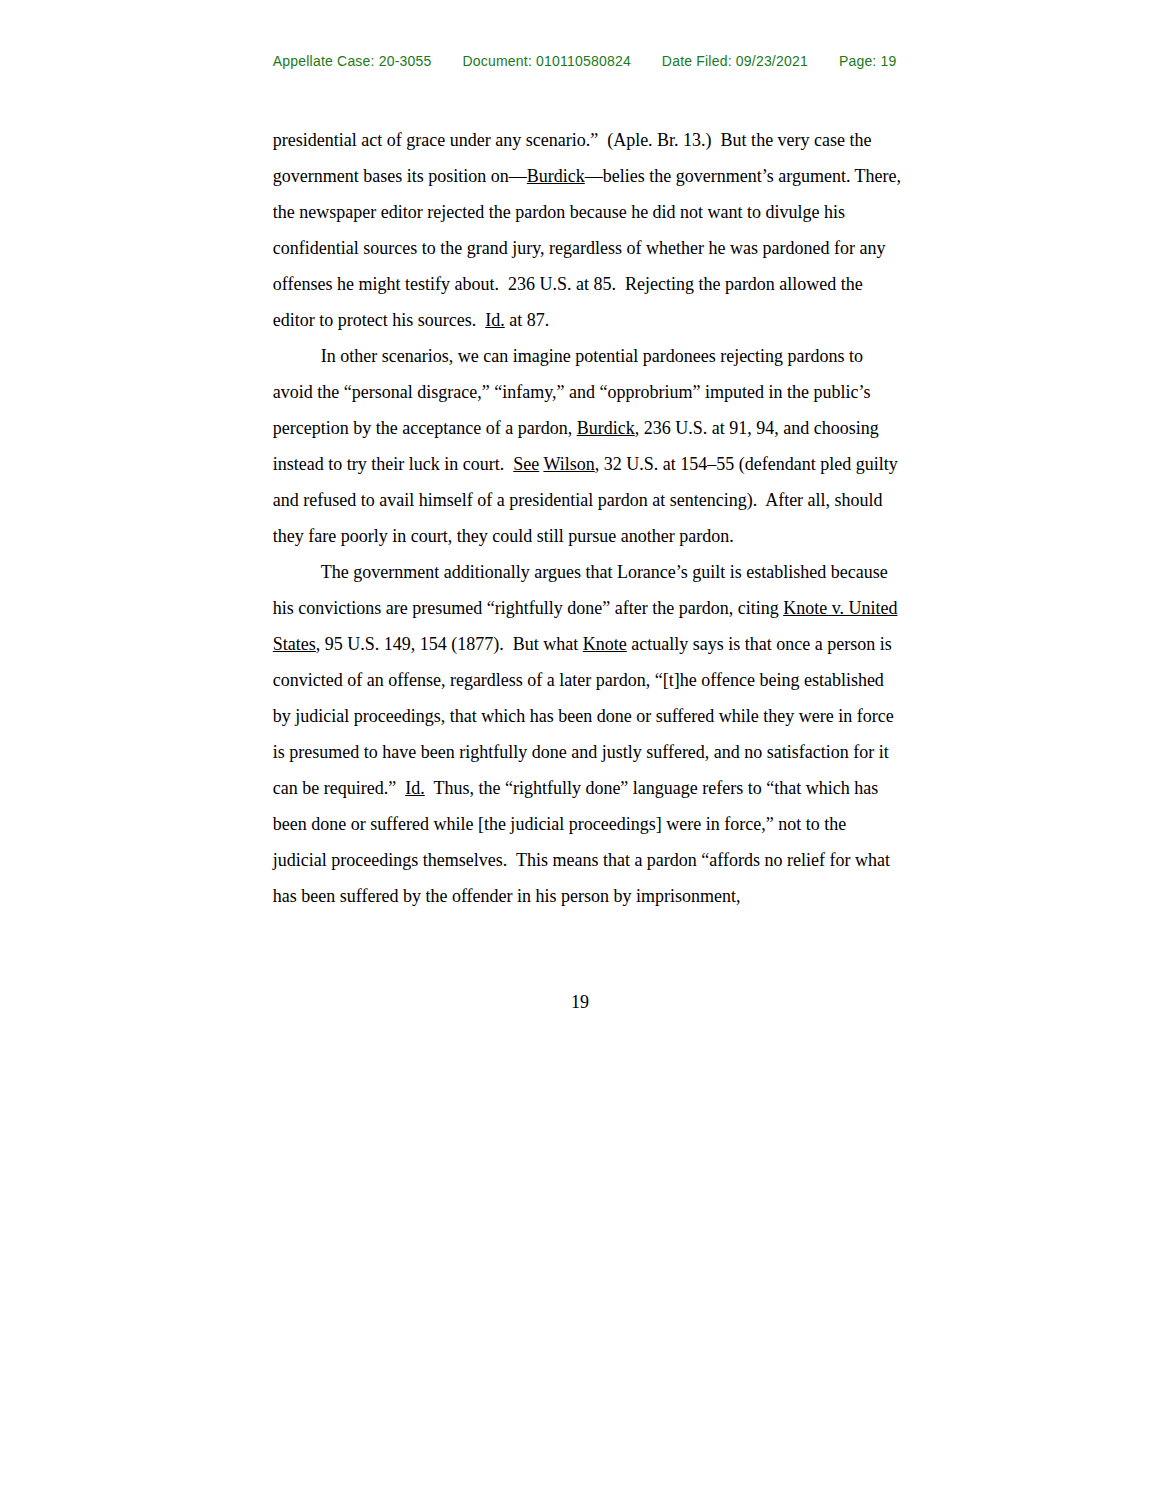Appellate Case: 20-3055 Document: 010110580824 Date Filed: 09/23/2021 Page: 19
presidential act of grace under any scenario.” (Aple. Br. 13.) But the very case the government bases its position on—Burdick—belies the government’s argument. There, the newspaper editor rejected the pardon because he did not want to divulge his confidential sources to the grand jury, regardless of whether he was pardoned for any offenses he might testify about. 236 U.S. at 85. Rejecting the pardon allowed the editor to protect his sources. Id. at 87.
In other scenarios, we can imagine potential pardonees rejecting pardons to avoid the “personal disgrace,” “infamy,” and “opprobrium” imputed in the public’s perception by the acceptance of a pardon, Burdick, 236 U.S. at 91, 94, and choosing instead to try their luck in court. See Wilson, 32 U.S. at 154–55 (defendant pled guilty and refused to avail himself of a presidential pardon at sentencing). After all, should they fare poorly in court, they could still pursue another pardon.
The government additionally argues that Lorance’s guilt is established because his convictions are presumed “rightfully done” after the pardon, citing Knote v. United States, 95 U.S. 149, 154 (1877). But what Knote actually says is that once a person is convicted of an offense, regardless of a later pardon, “[t]he offence being established by judicial proceedings, that which has been done or suffered while they were in force is presumed to have been rightfully done and justly suffered, and no satisfaction for it can be required.” Id. Thus, the “rightfully done” language refers to “that which has been done or suffered while [the judicial proceedings] were in force,” not to the judicial proceedings themselves. This means that a pardon “affords no relief for what has been suffered by the offender in his person by imprisonment,
19